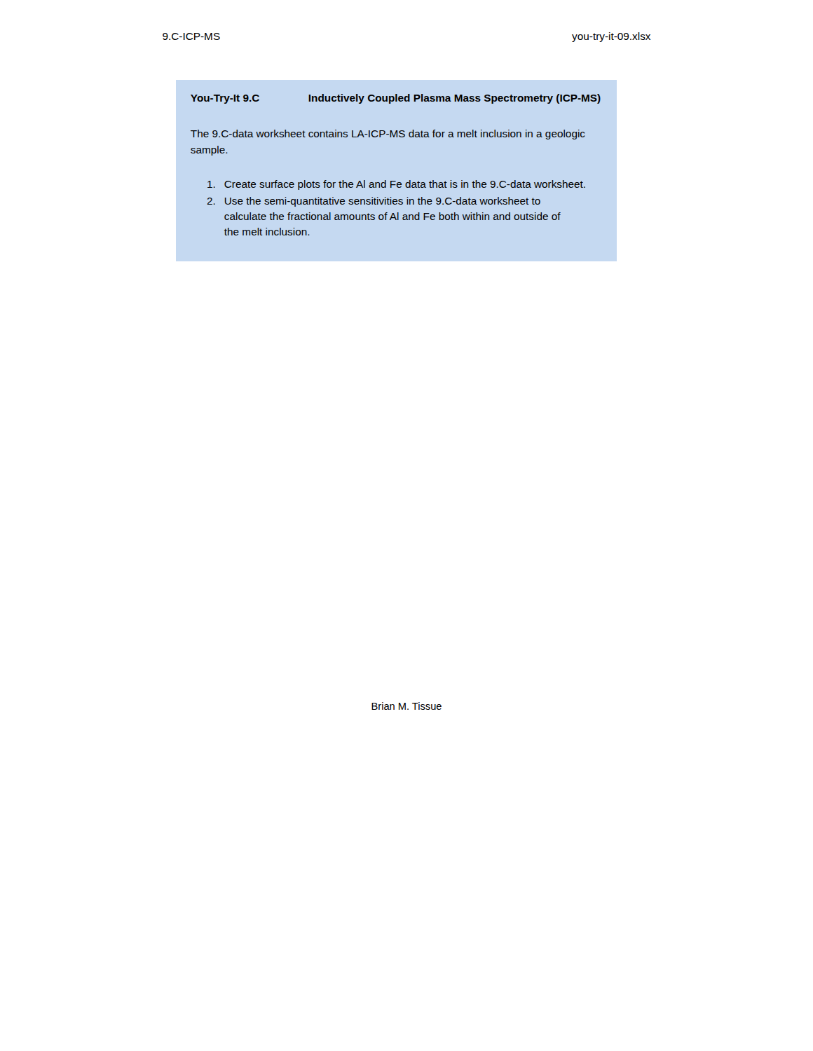9.C-ICP-MS
you-try-it-09.xlsx
You-Try-It 9.C Inductively Coupled Plasma Mass Spectrometry (ICP-MS)
The 9.C-data worksheet contains LA-ICP-MS data for a melt inclusion in a geologic sample.
Create surface plots for the Al and Fe data that is in the 9.C-data worksheet.
Use the semi-quantitative sensitivities in the 9.C-data worksheet to calculate the fractional amounts of Al and Fe both within and outside of the melt inclusion.
Brian M. Tissue